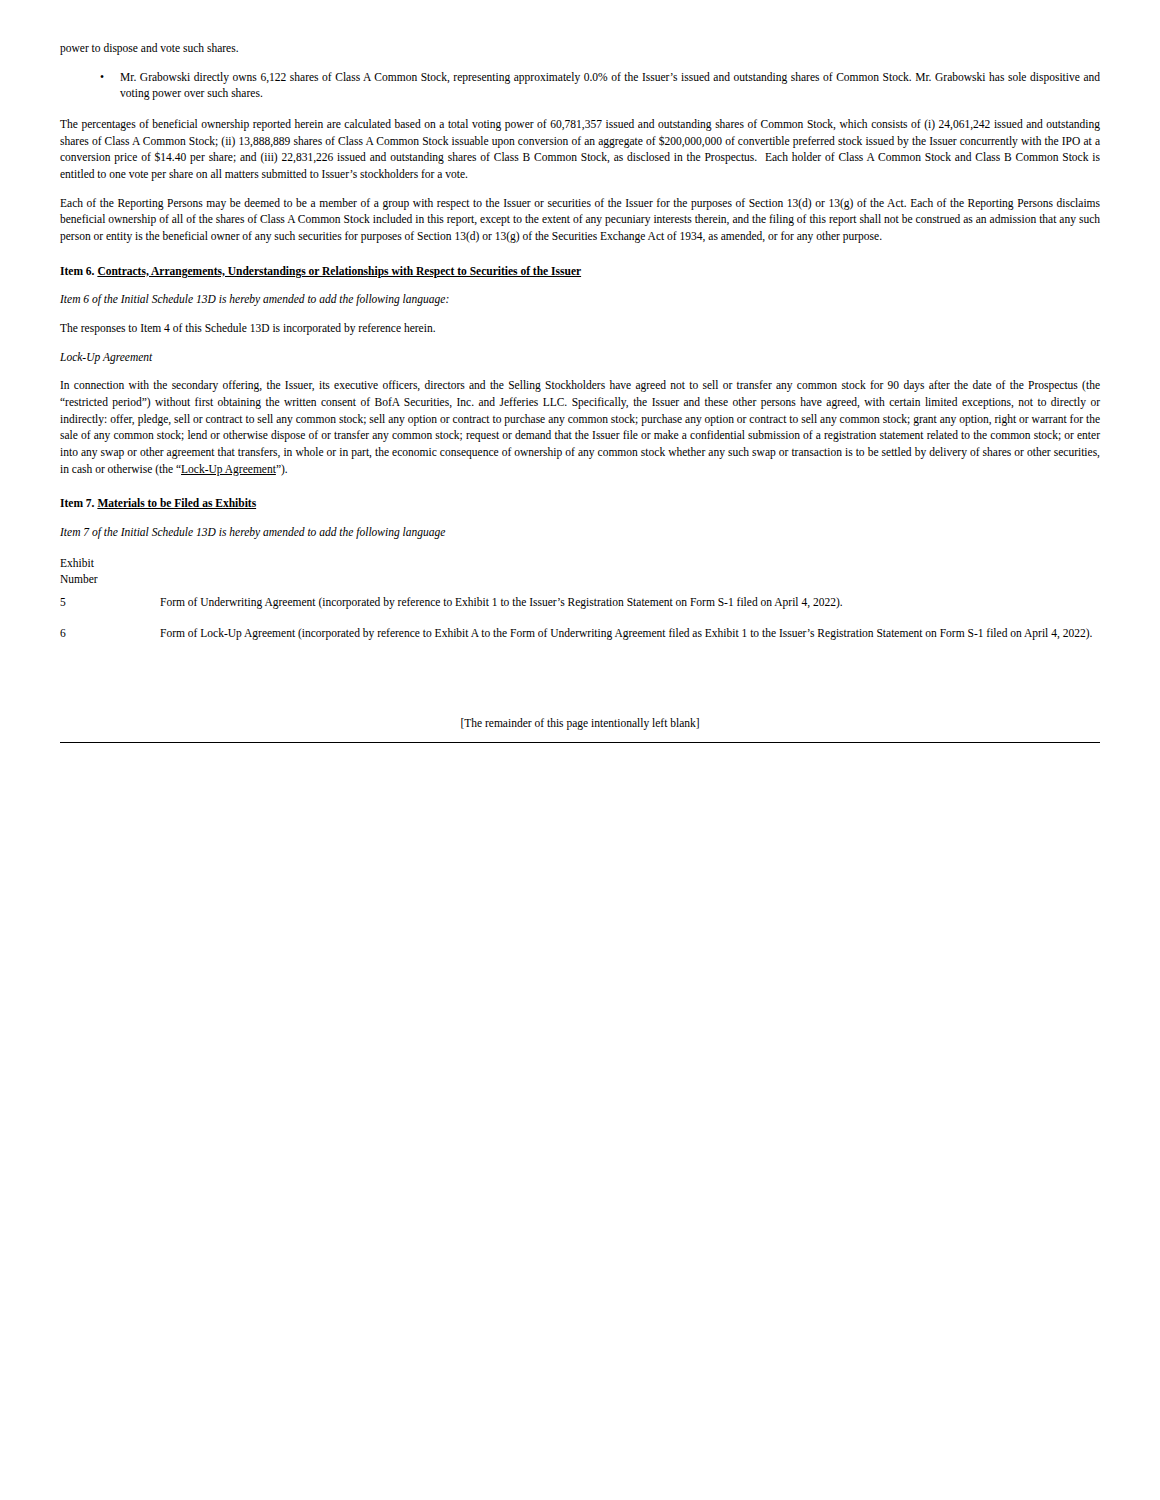power to dispose and vote such shares.
Mr. Grabowski directly owns 6,122 shares of Class A Common Stock, representing approximately 0.0% of the Issuer’s issued and outstanding shares of Common Stock. Mr. Grabowski has sole dispositive and voting power over such shares.
The percentages of beneficial ownership reported herein are calculated based on a total voting power of 60,781,357 issued and outstanding shares of Common Stock, which consists of (i) 24,061,242 issued and outstanding shares of Class A Common Stock; (ii) 13,888,889 shares of Class A Common Stock issuable upon conversion of an aggregate of $200,000,000 of convertible preferred stock issued by the Issuer concurrently with the IPO at a conversion price of $14.40 per share; and (iii) 22,831,226 issued and outstanding shares of Class B Common Stock, as disclosed in the Prospectus. Each holder of Class A Common Stock and Class B Common Stock is entitled to one vote per share on all matters submitted to Issuer’s stockholders for a vote.
Each of the Reporting Persons may be deemed to be a member of a group with respect to the Issuer or securities of the Issuer for the purposes of Section 13(d) or 13(g) of the Act. Each of the Reporting Persons disclaims beneficial ownership of all of the shares of Class A Common Stock included in this report, except to the extent of any pecuniary interests therein, and the filing of this report shall not be construed as an admission that any such person or entity is the beneficial owner of any such securities for purposes of Section 13(d) or 13(g) of the Securities Exchange Act of 1934, as amended, or for any other purpose.
Item 6. Contracts, Arrangements, Understandings or Relationships with Respect to Securities of the Issuer
Item 6 of the Initial Schedule 13D is hereby amended to add the following language:
The responses to Item 4 of this Schedule 13D is incorporated by reference herein.
Lock-Up Agreement
In connection with the secondary offering, the Issuer, its executive officers, directors and the Selling Stockholders have agreed not to sell or transfer any common stock for 90 days after the date of the Prospectus (the “restricted period”) without first obtaining the written consent of BofA Securities, Inc. and Jefferies LLC. Specifically, the Issuer and these other persons have agreed, with certain limited exceptions, not to directly or indirectly: offer, pledge, sell or contract to sell any common stock; sell any option or contract to purchase any common stock; purchase any option or contract to sell any common stock; grant any option, right or warrant for the sale of any common stock; lend or otherwise dispose of or transfer any common stock; request or demand that the Issuer file or make a confidential submission of a registration statement related to the common stock; or enter into any swap or other agreement that transfers, in whole or in part, the economic consequence of ownership of any common stock whether any such swap or transaction is to be settled by delivery of shares or other securities, in cash or otherwise (the “Lock-Up Agreement”).
Item 7. Materials to be Filed as Exhibits
Item 7 of the Initial Schedule 13D is hereby amended to add the following language
Exhibit
Number
| 5 | Form of Underwriting Agreement (incorporated by reference to Exhibit 1 to the Issuer’s Registration Statement on Form S-1 filed on April 4, 2022). |
| 6 | Form of Lock-Up Agreement (incorporated by reference to Exhibit A to the Form of Underwriting Agreement filed as Exhibit 1 to the Issuer’s Registration Statement on Form S-1 filed on April 4, 2022). |
[The remainder of this page intentionally left blank]